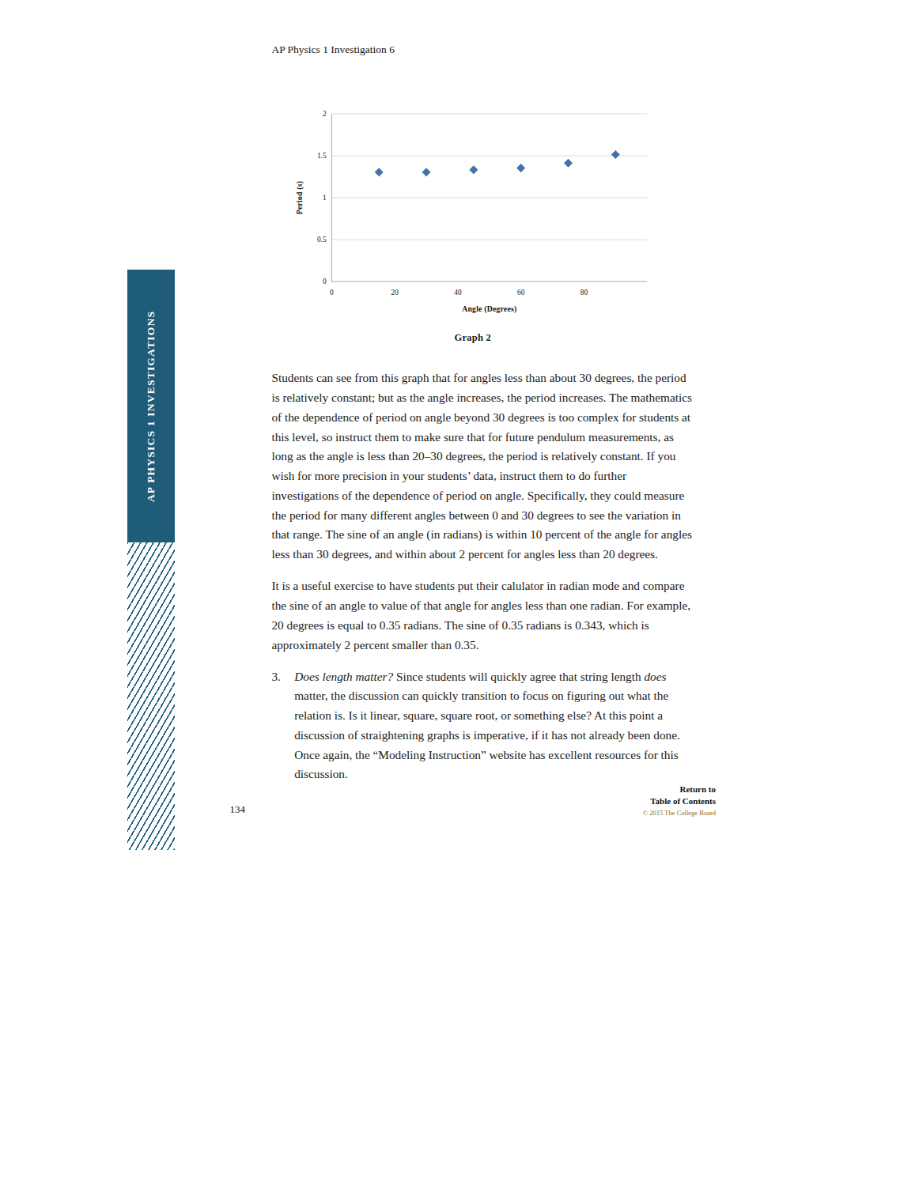AP PHYSICS 1 INVESTIGATIONS
AP Physics 1 Investigation 6
2 1.5 1 0.5 0 0 20 40 60 80 Angle (Degrees) Period (s)
Graph 2
Students can see from this graph that for angles less than about 30 degrees, the period is relatively constant; but as the angle increases, the period increases. The mathematics of the dependence of period on angle beyond 30 degrees is too complex for students at this level, so instruct them to make sure that for future pendulum measurements, as long as the angle is less than 20–30 degrees, the period is relatively constant. If you wish for more precision in your students’ data, instruct them to do further investigations of the dependence of period on angle. Specifically, they could measure the period for many different angles between 0 and 30 degrees to see the variation in that range. The sine of an angle (in radians) is within 10 percent of the angle for angles less than 30 degrees, and within about 2 percent for angles less than 20 degrees.
It is a useful exercise to have students put their calulator in radian mode and compare the sine of an angle to value of that angle for angles less than one radian. For example, 20 degrees is equal to 0.35 radians. The sine of 0.35 radians is 0.343, which is approximately 2 percent smaller than 0.35.
Does length matter? Since students will quickly agree that string length does matter, the discussion can quickly transition to focus on figuring out what the relation is. Is it linear, square, square root, or something else? At this point a discussion of straightening graphs is imperative, if it has not already been done. Once again, the “Modeling Instruction” website has excellent resources for this discussion.
134
Return to
Table of Contents
© 2015 The College Board